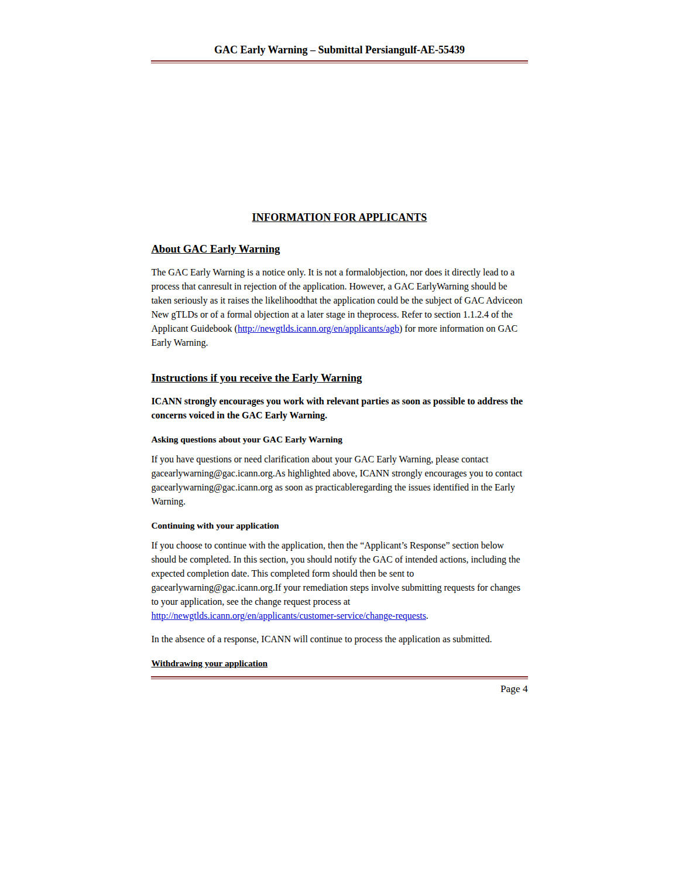GAC Early Warning – Submittal Persiangulf-AE-55439
INFORMATION FOR APPLICANTS
About GAC Early Warning
The GAC Early Warning is a notice only. It is not a formalobjection, nor does it directly lead to a process that canresult in rejection of the application. However, a GAC EarlyWarning should be taken seriously as it raises the likelihoodthat the application could be the subject of GAC Adviceon New gTLDs or of a formal objection at a later stage in theprocess. Refer to section 1.1.2.4 of the Applicant Guidebook (http://newgtlds.icann.org/en/applicants/agb) for more information on GAC Early Warning.
Instructions if you receive the Early Warning
ICANN strongly encourages you work with relevant parties as soon as possible to address the concerns voiced in the GAC Early Warning.
Asking questions about your GAC Early Warning
If you have questions or need clarification about your GAC Early Warning, please contact gacearlywarning@gac.icann.org.As highlighted above, ICANN strongly encourages you to contact gacearlywarning@gac.icann.org as soon as practicableregarding the issues identified in the Early Warning.
Continuing with your application
If you choose to continue with the application, then the “Applicant’s Response” section below should be completed. In this section, you should notify the GAC of intended actions, including the expected completion date. This completed form should then be sent to gacearlywarning@gac.icann.org.If your remediation steps involve submitting requests for changes to your application, see the change request process at http://newgtlds.icann.org/en/applicants/customer-service/change-requests.
In the absence of a response, ICANN will continue to process the application as submitted.
Withdrawing your application
Page 4